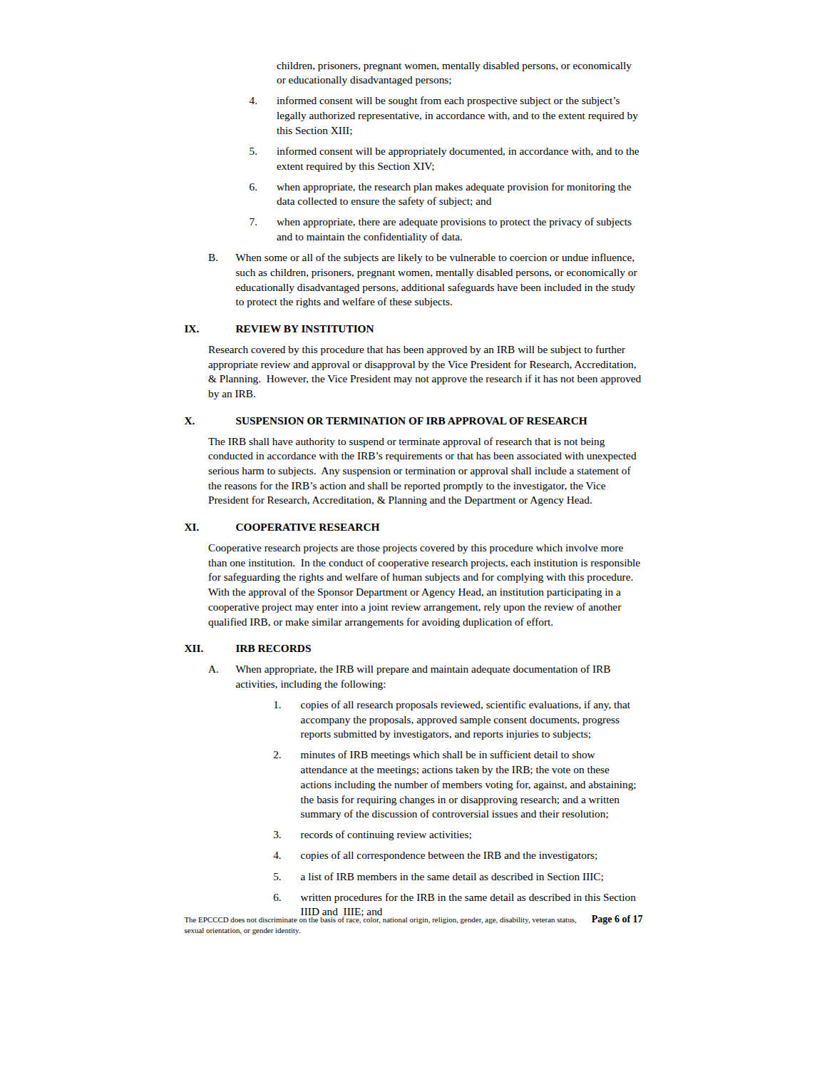children, prisoners, pregnant women, mentally disabled persons, or economically or educationally disadvantaged persons;
4. informed consent will be sought from each prospective subject or the subject’s legally authorized representative, in accordance with, and to the extent required by this Section XIII;
5. informed consent will be appropriately documented, in accordance with, and to the extent required by this Section XIV;
6. when appropriate, the research plan makes adequate provision for monitoring the data collected to ensure the safety of subject; and
7. when appropriate, there are adequate provisions to protect the privacy of subjects and to maintain the confidentiality of data.
B. When some or all of the subjects are likely to be vulnerable to coercion or undue influence, such as children, prisoners, pregnant women, mentally disabled persons, or economically or educationally disadvantaged persons, additional safeguards have been included in the study to protect the rights and welfare of these subjects.
IX. Review by Institution
Research covered by this procedure that has been approved by an IRB will be subject to further appropriate review and approval or disapproval by the Vice President for Research, Accreditation, & Planning. However, the Vice President may not approve the research if it has not been approved by an IRB.
X. Suspension or Termination of IRB Approval of Research
The IRB shall have authority to suspend or terminate approval of research that is not being conducted in accordance with the IRB’s requirements or that has been associated with unexpected serious harm to subjects. Any suspension or termination or approval shall include a statement of the reasons for the IRB’s action and shall be reported promptly to the investigator, the Vice President for Research, Accreditation, & Planning and the Department or Agency Head.
XI. Cooperative Research
Cooperative research projects are those projects covered by this procedure which involve more than one institution. In the conduct of cooperative research projects, each institution is responsible for safeguarding the rights and welfare of human subjects and for complying with this procedure. With the approval of the Sponsor Department or Agency Head, an institution participating in a cooperative project may enter into a joint review arrangement, rely upon the review of another qualified IRB, or make similar arrangements for avoiding duplication of effort.
XII. IRB Records
A. When appropriate, the IRB will prepare and maintain adequate documentation of IRB activities, including the following:
1. copies of all research proposals reviewed, scientific evaluations, if any, that accompany the proposals, approved sample consent documents, progress reports submitted by investigators, and reports injuries to subjects;
2. minutes of IRB meetings which shall be in sufficient detail to show attendance at the meetings; actions taken by the IRB; the vote on these actions including the number of members voting for, against, and abstaining; the basis for requiring changes in or disapproving research; and a written summary of the discussion of controversial issues and their resolution;
3. records of continuing review activities;
4. copies of all correspondence between the IRB and the investigators;
5. a list of IRB members in the same detail as described in Section IIIC;
6. written procedures for the IRB in the same detail as described in this Section IIID and IIIE; and
The EPCCCD does not discriminate on the basis of race, color, national origin, religion, gender, age, disability, veteran status, sexual orientation, or gender identity. Page 6 of 17